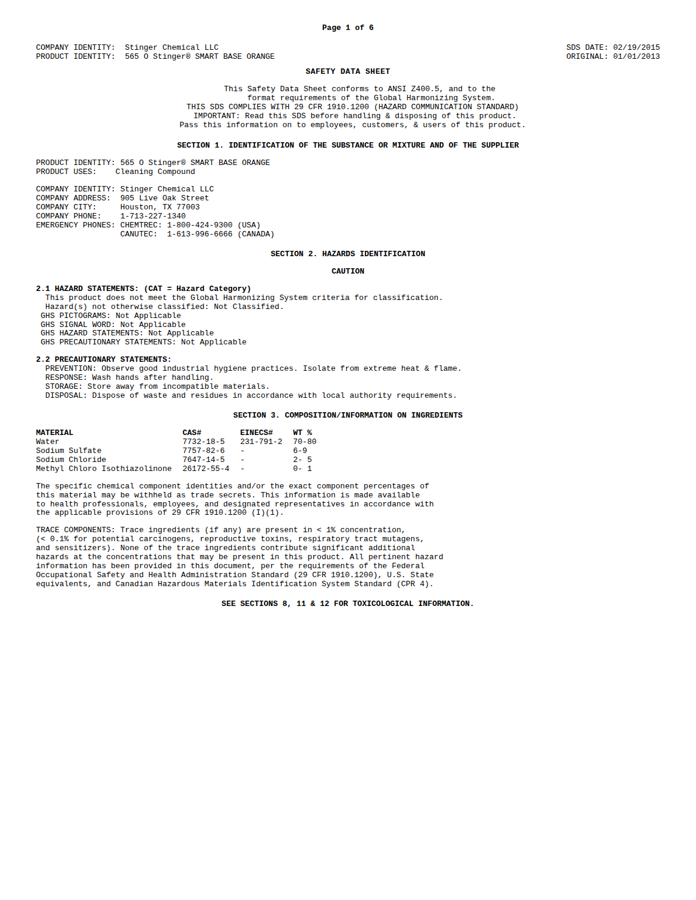Page 1 of 6
COMPANY IDENTITY: Stinger Chemical LLC PRODUCT IDENTITY: 565 O Stinger® SMART BASE ORANGE
SDS DATE: 02/19/2015 ORIGINAL: 01/01/2013
SAFETY DATA SHEET
This Safety Data Sheet conforms to ANSI Z400.5, and to the format requirements of the Global Harmonizing System. THIS SDS COMPLIES WITH 29 CFR 1910.1200 (HAZARD COMMUNICATION STANDARD) IMPORTANT: Read this SDS before handling & disposing of this product. Pass this information on to employees, customers, & users of this product.
SECTION 1. IDENTIFICATION OF THE SUBSTANCE OR MIXTURE AND OF THE SUPPLIER
PRODUCT IDENTITY: 565 O Stinger® SMART BASE ORANGE
PRODUCT USES:    Cleaning Compound
COMPANY IDENTITY: Stinger Chemical LLC
COMPANY ADDRESS:  905 Live Oak Street
COMPANY CITY:     Houston, TX 77003
COMPANY PHONE:    1-713-227-1340
EMERGENCY PHONES: CHEMTREC: 1-800-424-9300 (USA)
                  CANUTEC:  1-613-996-6666 (CANADA)
SECTION 2. HAZARDS IDENTIFICATION
CAUTION
2.1 HAZARD STATEMENTS: (CAT = Hazard Category)
  This product does not meet the Global Harmonizing System criteria for classification.
  Hazard(s) not otherwise classified: Not Classified.
 GHS PICTOGRAMS: Not Applicable
 GHS SIGNAL WORD: Not Applicable
 GHS HAZARD STATEMENTS: Not Applicable
 GHS PRECAUTIONARY STATEMENTS: Not Applicable
2.2 PRECAUTIONARY STATEMENTS:
  PREVENTION: Observe good industrial hygiene practices. Isolate from extreme heat & flame.
  RESPONSE: Wash hands after handling.
  STORAGE: Store away from incompatible materials.
  DISPOSAL: Dispose of waste and residues in accordance with local authority requirements.
SECTION 3. COMPOSITION/INFORMATION ON INGREDIENTS
| MATERIAL | CAS# | EINECS# | WT % |
| --- | --- | --- | --- |
| Water | 7732-18-5 | 231-791-2 | 70-80 |
| Sodium Sulfate | 7757-82-6 | - | 6-9 |
| Sodium Chloride | 7647-14-5 | - | 2- 5 |
| Methyl Chloro Isothiazolinone | 26172-55-4 | - | 0- 1 |
The specific chemical component identities and/or the exact component percentages of
this material may be withheld as trade secrets. This information is made available
to health professionals, employees, and designated representatives in accordance with
the applicable provisions of 29 CFR 1910.1200 (I)(1).
TRACE COMPONENTS: Trace ingredients (if any) are present in < 1% concentration,
(< 0.1% for potential carcinogens, reproductive toxins, respiratory tract mutagens,
and sensitizers). None of the trace ingredients contribute significant additional
hazards at the concentrations that may be present in this product. All pertinent hazard
information has been provided in this document, per the requirements of the Federal
Occupational Safety and Health Administration Standard (29 CFR 1910.1200), U.S. State
equivalents, and Canadian Hazardous Materials Identification System Standard (CPR 4).
SEE SECTIONS 8, 11 & 12 FOR TOXICOLOGICAL INFORMATION.